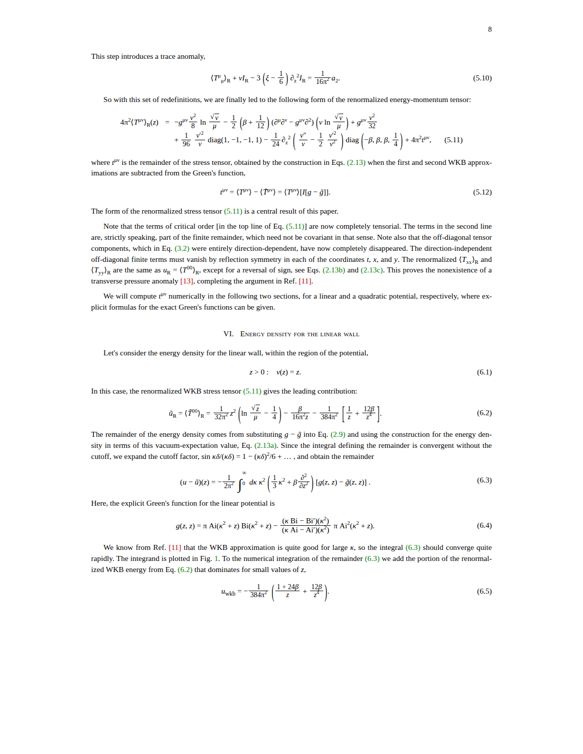8
This step introduces a trace anomaly,
⟨Tμμ⟩R + vIR − 3 (ξ − 16) ∂z2IR = 116π2 a2.
(5.10)
So with this set of redefinitions, we are finally led to the following form of the renormalized energy-momentum tensor:
| 4π 2 ⟨ T μν ⟩ R ( z ) | = | − g μν v 2 8 ln v μ − 1 2 ( β + 1 12 ) (∂ μ ∂ ν − g μν ∂ 2 ) ( v ln v μ ) + g μν v 2 32 | |
| | | + 1 96 v ′ 2 v diag (1, −1, −1, 1) − 1 24 ∂ z 2 ( v ″ v − 1 2 v ′ 2 v 2 ) diag ( − β , β , β , 1 4 ) + 4π 2 t μν , | (5.11) |
where tμν is the remainder of the stress tensor, obtained by the construction in Eqs. (2.13) when the first and second WKB approximations are subtracted from the Green's function,
tμν = ⟨Tμν⟩ − ⟨T̃μν⟩ = ⟨Tμν⟩[I[g − g̃]].
(5.12)
The form of the renormalized stress tensor (5.11) is a central result of this paper.
Note that the terms of critical order [in the top line of Eq. (5.11)] are now completely tensorial. The terms in the second line are, strictly speaking, part of the finite remainder, which need not be covariant in that sense. Note also that the off-diagonal tensor components, which in Eq. (3.2) were entirely direction-dependent, have now completely disappeared. The direction-independent off-diagonal finite terms must vanish by reflection symmetry in each of the coordinates t, x, and y. The renormalized ⟨Txx⟩R and ⟨Tyy⟩R are the same as uR = ⟨T00⟩R, except for a reversal of sign, see Eqs. (2.13b) and (2.13c). This proves the nonexistence of a transverse pressure anomaly [13], completing the argument in Ref. [11].
We will compute tμν numerically in the following two sections, for a linear and a quadratic potential, respectively, where explicit formulas for the exact Green's functions can be given.
VI. Energy density for the linear wall
Let's consider the energy density for the linear wall, within the region of the potential,
z > 0 : v(z) = z.
(6.1)
In this case, the renormalized WKB stress tensor (5.11) gives the leading contribution:
ũR = ⟨T̃00⟩R = 132π2 z2 (ln zμ − 14) − β 16π2z − 1384π2 [1 z + 12β z4].
(6.2)
The remainder of the energy density comes from substituting g − g̃ into Eq. (2.9) and using the construction for the energy density in terms of this vacuum-expectation value, Eq. (2.13a). Since the integral defining the remainder is convergent without the cutoff, we expand the cutoff factor, sin κδ/(κδ) = 1 − (κδ)2/6 + … , and obtain the remainder
(u − ũ)(z) = −12π2 ∫∞0 dκ κ2 (13 κ2 + β∂2∂z2) [g(z, z) − g̃(z, z)] .
(6.3)
Here, the explicit Green's function for the linear potential is
g(z, z) = π Ai(κ2 + z) Bi(κ2 + z) − (κ Bi − Bi′)(κ2)(κ Ai − Ai′)(κ2) π Ai2(κ2 + z).
(6.4)
We know from Ref. [11] that the WKB approximation is quite good for large κ, so the integral (6.3) should converge quite rapidly. The integrand is plotted in Fig. 1. To the numerical integration of the remainder (6.3) we add the portion of the renormalized WKB energy from Eq. (6.2) that dominates for small values of z,
uwkb = −1384π2 (1 + 24β z + 12β z4).
(6.5)